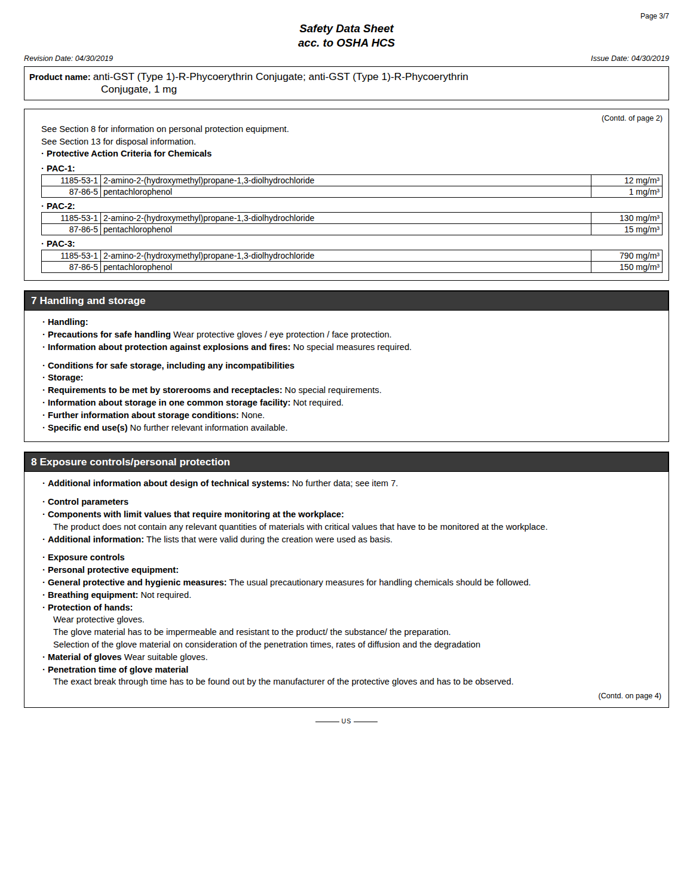Page 3/7
Safety Data Sheet
acc. to OSHA HCS
Revision Date: 04/30/2019 Issue Date: 04/30/2019
Product name: anti-GST (Type 1)-R-Phycoerythrin Conjugate; anti-GST (Type 1)-R-Phycoerythrin Conjugate, 1 mg
(Contd. of page 2)
See Section 8 for information on personal protection equipment.
See Section 13 for disposal information.
· Protective Action Criteria for Chemicals
· PAC-1:
| 1185-53-1 | 2-amino-2-(hydroxymethyl)propane-1,3-diolhydrochloride | 12 mg/m³ |
| 87-86-5 | pentachlorophenol | 1 mg/m³ |
· PAC-2:
| 1185-53-1 | 2-amino-2-(hydroxymethyl)propane-1,3-diolhydrochloride | 130 mg/m³ |
| 87-86-5 | pentachlorophenol | 15 mg/m³ |
· PAC-3:
| 1185-53-1 | 2-amino-2-(hydroxymethyl)propane-1,3-diolhydrochloride | 790 mg/m³ |
| 87-86-5 | pentachlorophenol | 150 mg/m³ |
7 Handling and storage
· Handling:
· Precautions for safe handling Wear protective gloves / eye protection / face protection.
· Information about protection against explosions and fires: No special measures required.
· Conditions for safe storage, including any incompatibilities
· Storage:
· Requirements to be met by storerooms and receptacles: No special requirements.
· Information about storage in one common storage facility: Not required.
· Further information about storage conditions: None.
· Specific end use(s) No further relevant information available.
8 Exposure controls/personal protection
· Additional information about design of technical systems: No further data; see item 7.
· Control parameters
· Components with limit values that require monitoring at the workplace:
The product does not contain any relevant quantities of materials with critical values that have to be monitored at the workplace.
· Additional information: The lists that were valid during the creation were used as basis.
· Exposure controls
· Personal protective equipment:
· General protective and hygienic measures: The usual precautionary measures for handling chemicals should be followed.
· Breathing equipment: Not required.
· Protection of hands:
Wear protective gloves.
The glove material has to be impermeable and resistant to the product/ the substance/ the preparation.
Selection of the glove material on consideration of the penetration times, rates of diffusion and the degradation
· Material of gloves Wear suitable gloves.
· Penetration time of glove material
The exact break through time has to be found out by the manufacturer of the protective gloves and has to be observed.
(Contd. on page 4)
US